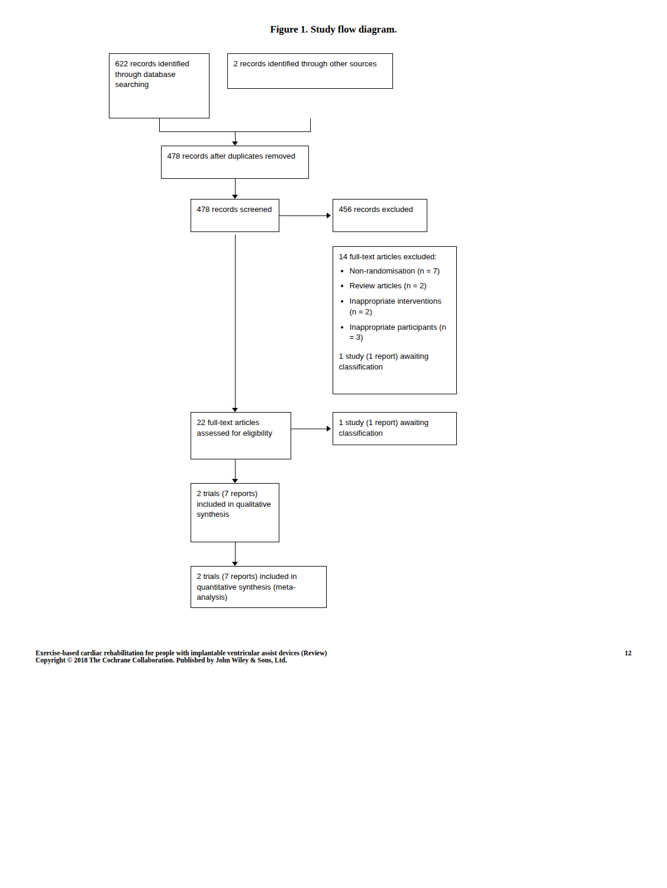Figure 1. Study flow diagram.
622 records identified through database searching
2 records identified through other sources
478 records after duplicates removed
478 records screened
456 records excluded
14 full-text articles excluded:
Non-randomisation (n = 7)
Review articles (n = 2)
Inappropriate interventions (n = 2)
Inappropriate participants (n = 3)
1 study (1 report) awaiting classification
22 full-text articles assessed for eligibility
1 study (1 report) awaiting classification
2 trials (7 reports) included in qualitative synthesis
2 trials (7 reports) included in quantitative synthesis (meta-analysis)
Exercise-based cardiac rehabilitation for people with implantable ventricular assist devices (Review)
Copyright © 2018 The Cochrane Collaboration. Published by John Wiley & Sons, Ltd.
12